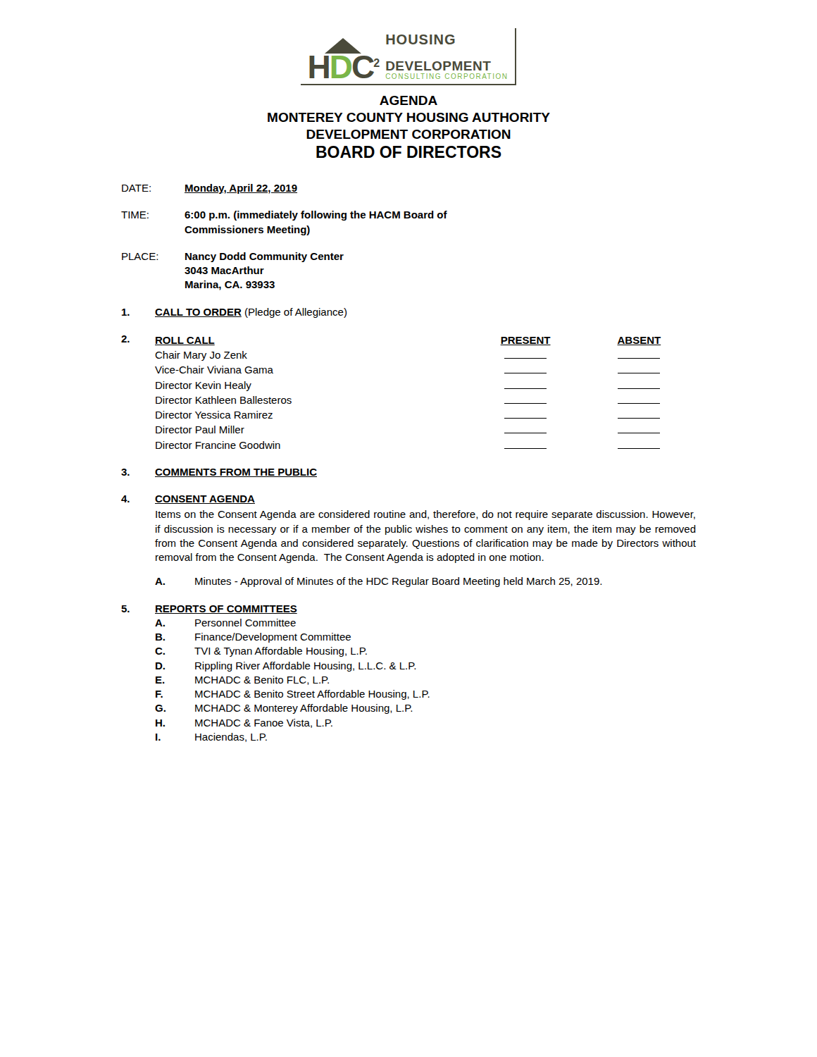HDC2
HOUSING
DEVELOPMENT
CONSULTING CORPORATION
AGENDA
MONTEREY COUNTY HOUSING AUTHORITY
DEVELOPMENT CORPORATION
BOARD OF DIRECTORS
DATE:
Monday, April 22, 2019
TIME:
6:00 p.m. (immediately following the HACM Board of
Commissioners Meeting)
PLACE:
Nancy Dodd Community Center
3043 MacArthur
Marina, CA. 93933
1.
CALL TO ORDER (Pledge of Allegiance)
2.
| ROLL CALL | PRESENT | ABSENT |
| Chair Mary Jo Zenk | | |
| Vice-Chair Viviana Gama | | |
| Director Kevin Healy | | |
| Director Kathleen Ballesteros | | |
| Director Yessica Ramirez | | |
| Director Paul Miller | | |
| Director Francine Goodwin | | |
3.
COMMENTS FROM THE PUBLIC
4.
CONSENT AGENDA
Items on the Consent Agenda are considered routine and, therefore, do not require separate discussion. However, if discussion is necessary or if a member of the public wishes to comment on any item, the item may be removed from the Consent Agenda and considered separately. Questions of clarification may be made by Directors without removal from the Consent Agenda. The Consent Agenda is adopted in one motion.
A.
Minutes - Approval of Minutes of the HDC Regular Board Meeting held March 25, 2019.
5.
REPORTS OF COMMITTEES
A.
Personnel Committee
B.
Finance/Development Committee
C.
TVI & Tynan Affordable Housing, L.P.
D.
Rippling River Affordable Housing, L.L.C. & L.P.
E.
MCHADC & Benito FLC, L.P.
F.
MCHADC & Benito Street Affordable Housing, L.P.
G.
MCHADC & Monterey Affordable Housing, L.P.
H.
MCHADC & Fanoe Vista, L.P.
I.
Haciendas, L.P.